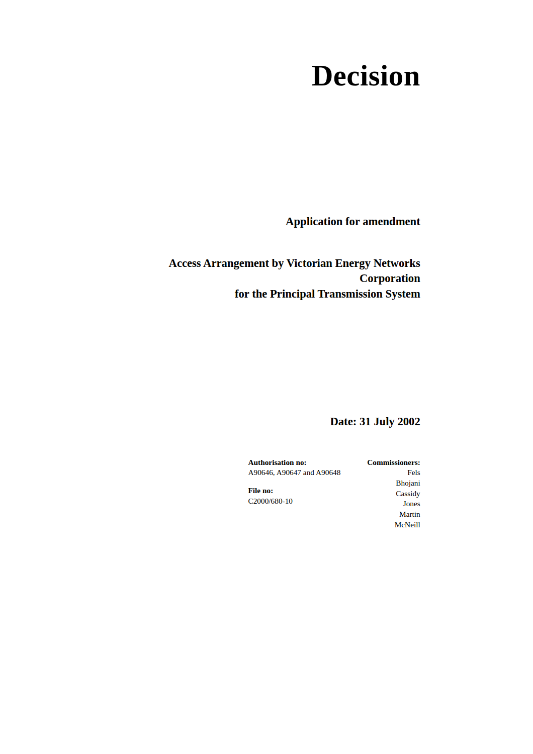Decision
Application for amendment
Access Arrangement by Victorian Energy Networks Corporation
for the Principal Transmission System
Date: 31 July 2002
Authorisation no:
A90646, A90647 and A90648
File no:
C2000/680-10
Commissioners:
Fels
Bhojani
Cassidy
Jones
Martin
McNeill